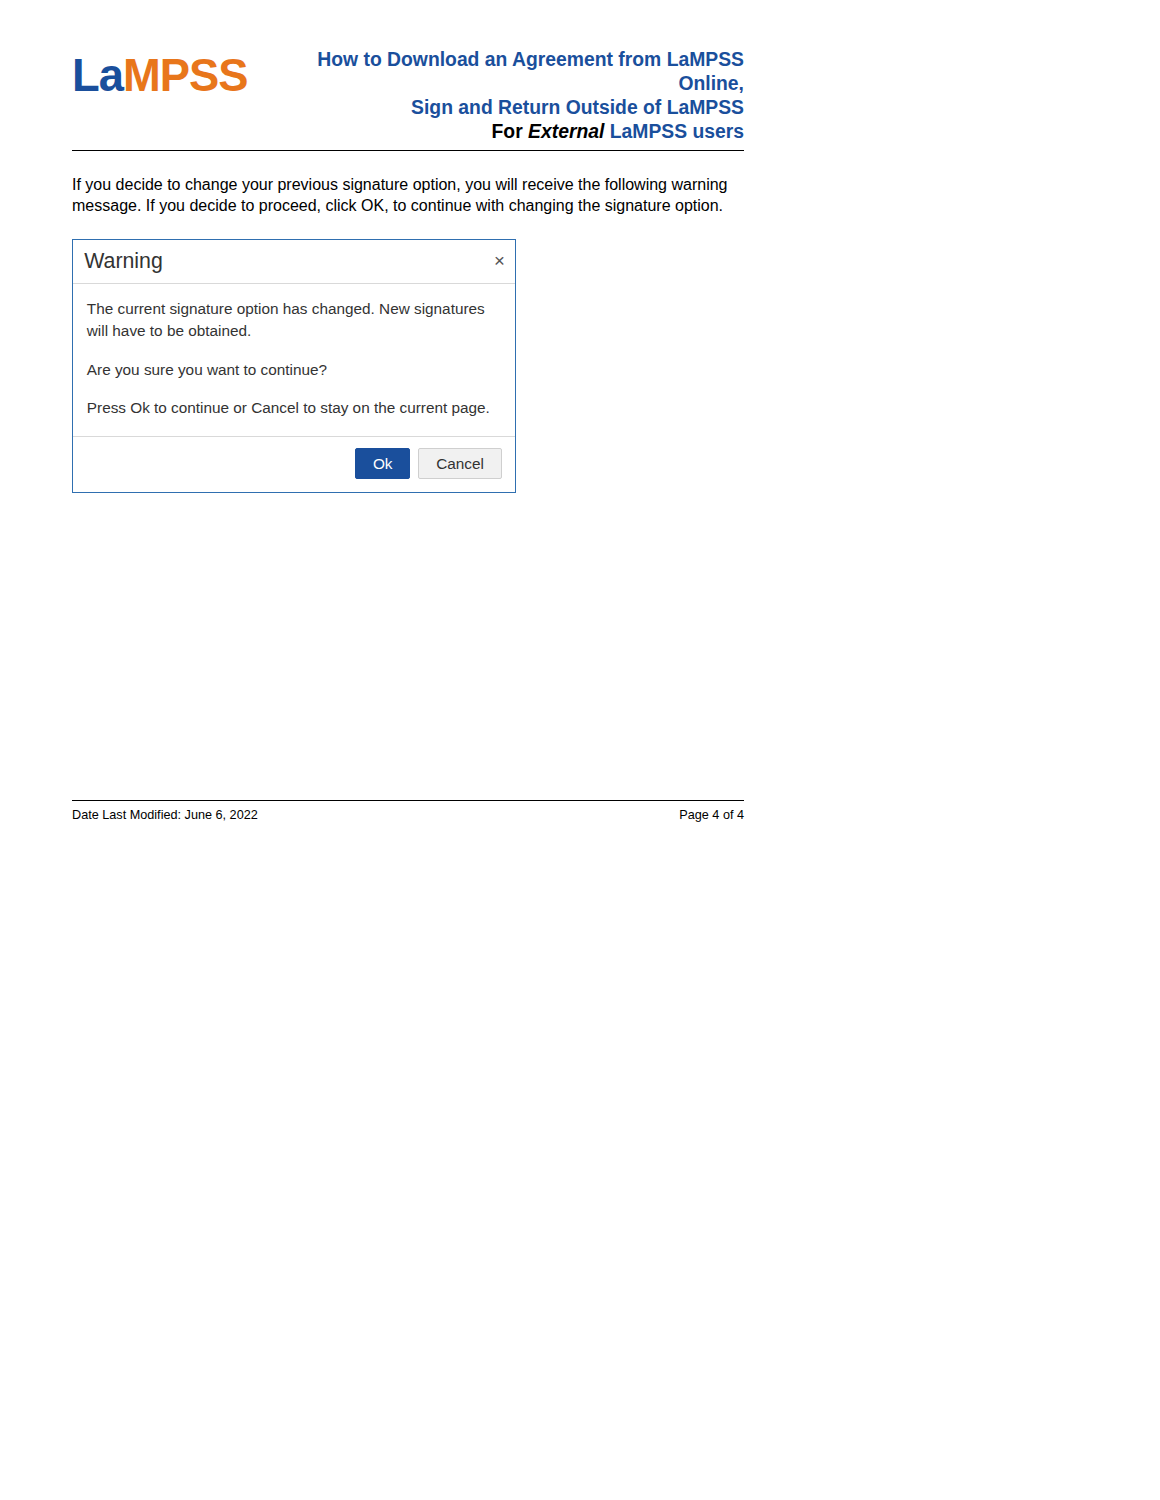La MPSS
How to Download an Agreement from LaMPSS Online,
Sign and Return Outside of LaMPSS
For External LaMPSS users
If you decide to change your previous signature option, you will receive the following warning message. If you decide to proceed, click OK, to continue with changing the signature option.
Warning ×
The current signature option has changed. New signatures will have to be obtained.
Are you sure you want to continue?
Press Ok to continue or Cancel to stay on the current page.
Ok Cancel
Date Last Modified: June 6, 2022 Page 4 of 4